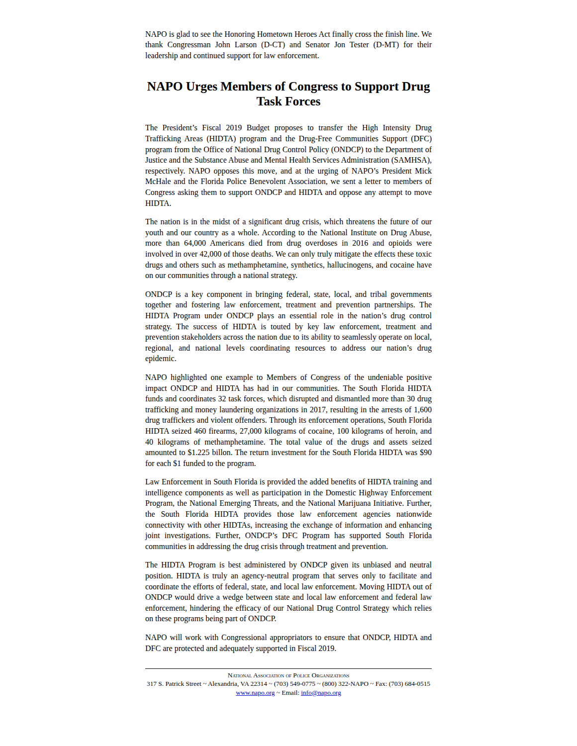NAPO is glad to see the Honoring Hometown Heroes Act finally cross the finish line. We thank Congressman John Larson (D-CT) and Senator Jon Tester (D-MT) for their leadership and continued support for law enforcement.
NAPO Urges Members of Congress to Support Drug Task Forces
The President’s Fiscal 2019 Budget proposes to transfer the High Intensity Drug Trafficking Areas (HIDTA) program and the Drug-Free Communities Support (DFC) program from the Office of National Drug Control Policy (ONDCP) to the Department of Justice and the Substance Abuse and Mental Health Services Administration (SAMHSA), respectively. NAPO opposes this move, and at the urging of NAPO’s President Mick McHale and the Florida Police Benevolent Association, we sent a letter to members of Congress asking them to support ONDCP and HIDTA and oppose any attempt to move HIDTA.
The nation is in the midst of a significant drug crisis, which threatens the future of our youth and our country as a whole. According to the National Institute on Drug Abuse, more than 64,000 Americans died from drug overdoses in 2016 and opioids were involved in over 42,000 of those deaths. We can only truly mitigate the effects these toxic drugs and others such as methamphetamine, synthetics, hallucinogens, and cocaine have on our communities through a national strategy.
ONDCP is a key component in bringing federal, state, local, and tribal governments together and fostering law enforcement, treatment and prevention partnerships. The HIDTA Program under ONDCP plays an essential role in the nation’s drug control strategy. The success of HIDTA is touted by key law enforcement, treatment and prevention stakeholders across the nation due to its ability to seamlessly operate on local, regional, and national levels coordinating resources to address our nation’s drug epidemic.
NAPO highlighted one example to Members of Congress of the undeniable positive impact ONDCP and HIDTA has had in our communities. The South Florida HIDTA funds and coordinates 32 task forces, which disrupted and dismantled more than 30 drug trafficking and money laundering organizations in 2017, resulting in the arrests of 1,600 drug traffickers and violent offenders. Through its enforcement operations, South Florida HIDTA seized 460 firearms, 27,000 kilograms of cocaine, 100 kilograms of heroin, and 40 kilograms of methamphetamine. The total value of the drugs and assets seized amounted to $1.225 billon. The return investment for the South Florida HIDTA was $90 for each $1 funded to the program.
Law Enforcement in South Florida is provided the added benefits of HIDTA training and intelligence components as well as participation in the Domestic Highway Enforcement Program, the National Emerging Threats, and the National Marijuana Initiative. Further, the South Florida HIDTA provides those law enforcement agencies nationwide connectivity with other HIDTAs, increasing the exchange of information and enhancing joint investigations. Further, ONDCP’s DFC Program has supported South Florida communities in addressing the drug crisis through treatment and prevention.
The HIDTA Program is best administered by ONDCP given its unbiased and neutral position. HIDTA is truly an agency-neutral program that serves only to facilitate and coordinate the efforts of federal, state, and local law enforcement. Moving HIDTA out of ONDCP would drive a wedge between state and local law enforcement and federal law enforcement, hindering the efficacy of our National Drug Control Strategy which relies on these programs being part of ONDCP.
NAPO will work with Congressional appropriators to ensure that ONDCP, HIDTA and DFC are protected and adequately supported in Fiscal 2019.
National Association of Police Organizations
317 S. Patrick Street ~ Alexandria, VA 22314 ~ (703) 549-0775 ~ (800) 322-NAPO ~ Fax: (703) 684-0515
www.napo.org ~ Email: info@napo.org